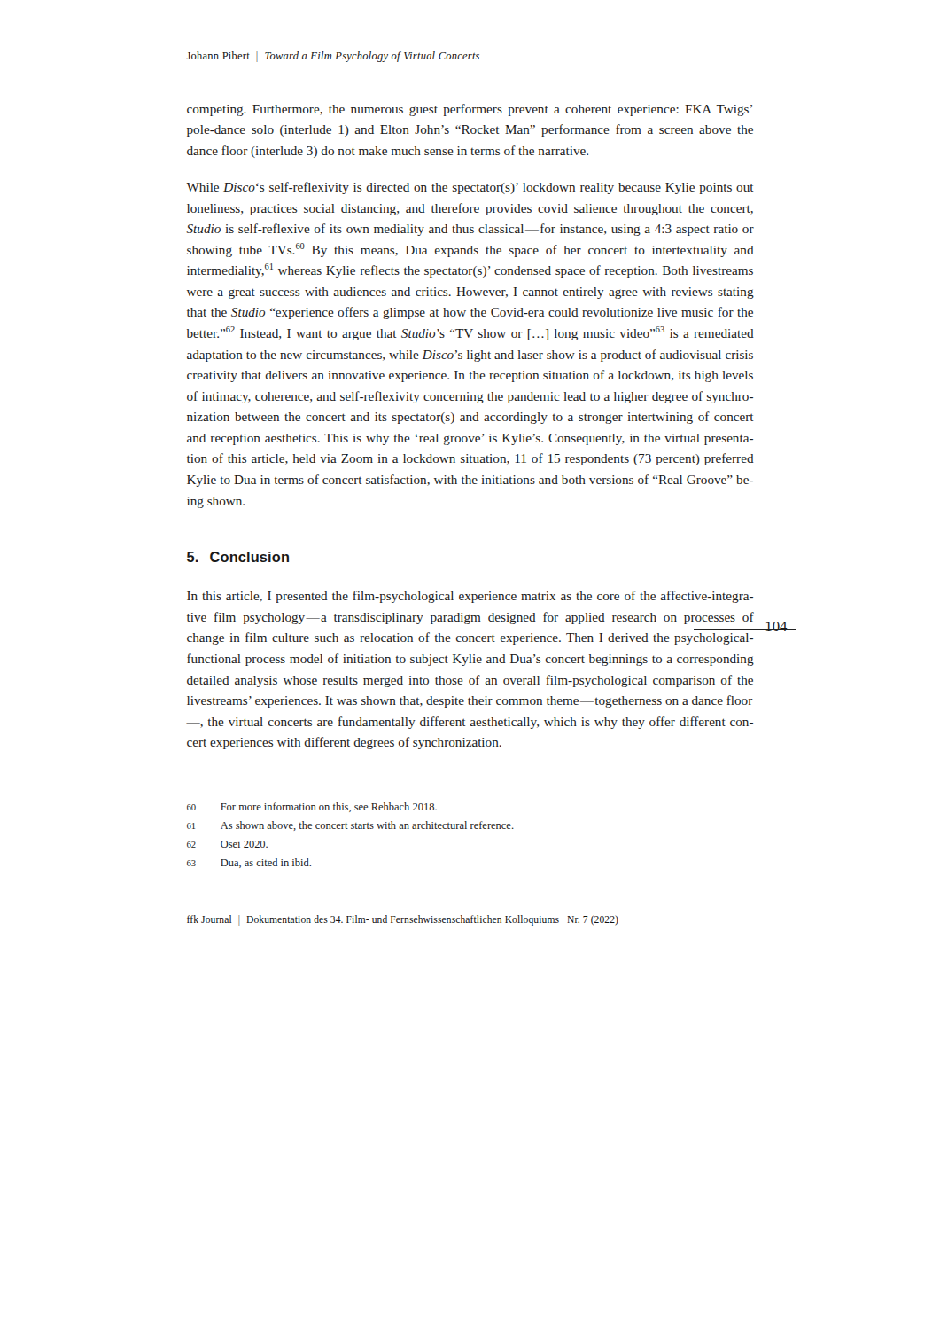Johann Pibert|Toward a Film Psychology of Virtual Concerts
competing. Furthermore, the numerous guest performers prevent a coherent experience: FKA Twigs’ pole-dance solo (interlude 1) and Elton John’s “Rocket Man” performance from a screen above the dance floor (interlude 3) do not make much sense in terms of the narrative.
While Disco‘s self-reflexivity is directed on the spectator(s)’ lockdown reality because Kylie points out loneliness, practices social distancing, and therefore provides covid salience throughout the concert, Studio is self-reflexive of its own mediality and thus classical — for instance, using a 4:3 aspect ratio or showing tube TVs.60 By this means, Dua expands the space of her concert to intertextuality and intermediality,61 whereas Kylie reflects the spectator(s)’ condensed space of reception. Both livestreams were a great success with audiences and critics. However, I cannot entirely agree with reviews stating that the Studio “experience offers a glimpse at how the Covid-era could revolutionize live music for the better.”62 Instead, I want to argue that Studio’s “TV show or […] long music video”63 is a remediated adaptation to the new circumstances, while Disco’s light and laser show is a product of audiovisual crisis creativity that delivers an innovative experience. In the reception situation of a lockdown, its high levels of intimacy, coherence, and self-reflexivity concerning the pandemic lead to a higher degree of synchronization between the concert and its spectator(s) and accordingly to a stronger intertwining of concert and reception aesthetics. This is why the ‘real groove’ is Kylie’s. Consequently, in the virtual presentation of this article, held via Zoom in a lockdown situation, 11 of 15 respondents (73 percent) preferred Kylie to Dua in terms of concert satisfaction, with the initiations and both versions of “Real Groove” being shown.
104
5. Conclusion
In this article, I presented the film-psychological experience matrix as the core of the affective-integrative film psychology — a transdisciplinary paradigm designed for applied research on processes of change in film culture such as relocation of the concert experience. Then I derived the psychological-functional process model of initiation to subject Kylie and Dua’s concert beginnings to a corresponding detailed analysis whose results merged into those of an overall film-psychological comparison of the livestreams’ experiences. It was shown that, despite their common theme — togetherness on a dance floor —, the virtual concerts are fundamentally different aesthetically, which is why they offer different concert experiences with different degrees of synchronization.
60
For more information on this, see Rehbach 2018.
61
As shown above, the concert starts with an architectural reference.
62
Osei 2020.
63
Dua, as cited in ibid.
ffk Journal|Dokumentation des 34. Film- und Fernsehwissenschaftlichen Kolloquiums Nr. 7 (2022)